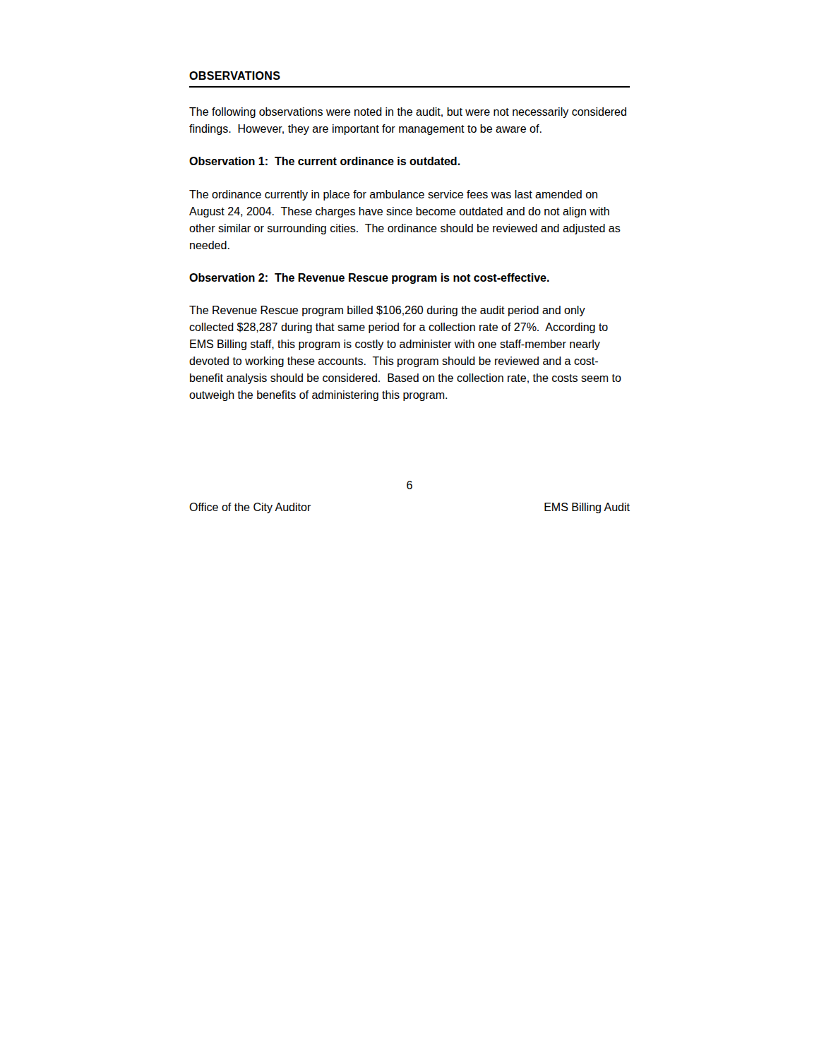OBSERVATIONS
The following observations were noted in the audit, but were not necessarily considered findings. However, they are important for management to be aware of.
Observation 1: The current ordinance is outdated.
The ordinance currently in place for ambulance service fees was last amended on August 24, 2004. These charges have since become outdated and do not align with other similar or surrounding cities. The ordinance should be reviewed and adjusted as needed.
Observation 2: The Revenue Rescue program is not cost-effective.
The Revenue Rescue program billed $106,260 during the audit period and only collected $28,287 during that same period for a collection rate of 27%. According to EMS Billing staff, this program is costly to administer with one staff-member nearly devoted to working these accounts. This program should be reviewed and a cost-benefit analysis should be considered. Based on the collection rate, the costs seem to outweigh the benefits of administering this program.
6
Office of the City Auditor EMS Billing Audit